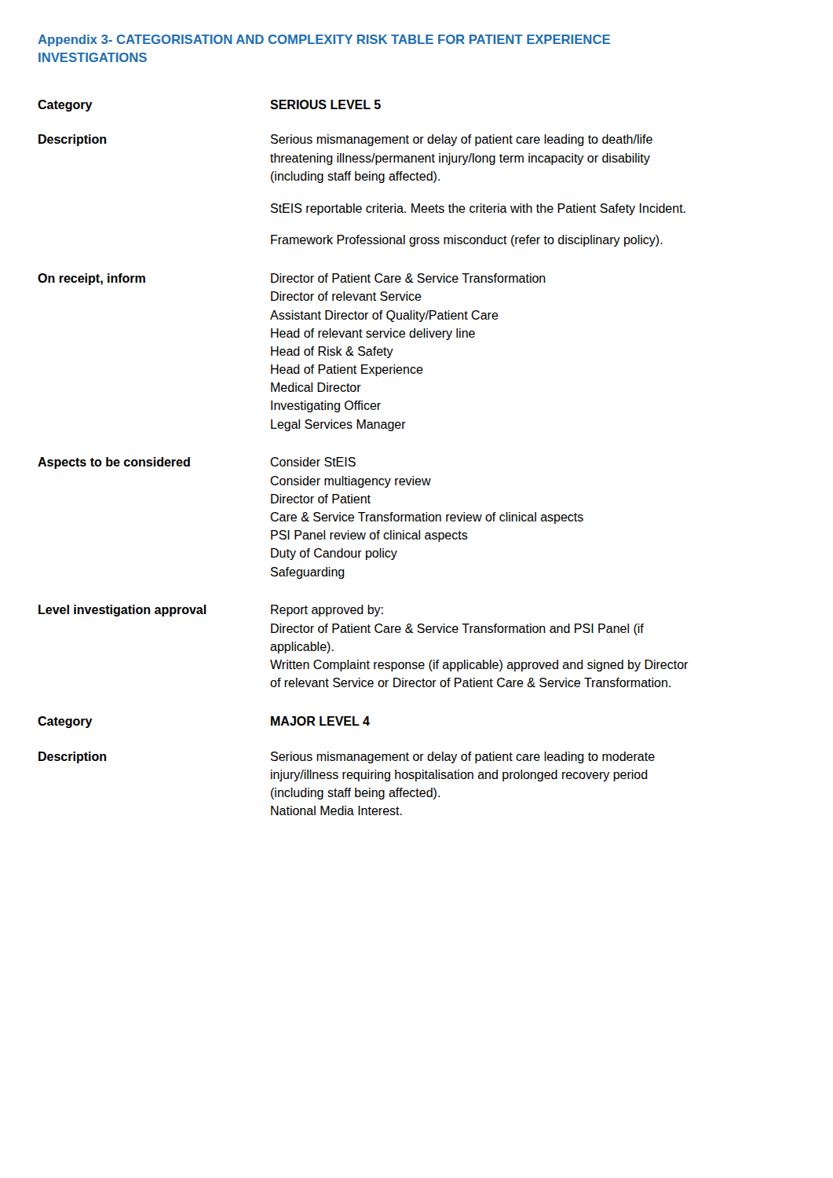Appendix 3- CATEGORISATION AND COMPLEXITY RISK TABLE FOR PATIENT EXPERIENCE INVESTIGATIONS
| Category | SERIOUS LEVEL 5 |
| Description | Serious mismanagement or delay of patient care leading to death/life threatening illness/permanent injury/long term incapacity or disability (including staff being affected). StEIS reportable criteria. Meets the criteria with the Patient Safety Incident. Framework Professional gross misconduct (refer to disciplinary policy). |
| On receipt, inform | Director of Patient Care & Service Transformation Director of relevant Service Assistant Director of Quality/Patient Care Head of relevant service delivery line Head of Risk & Safety Head of Patient Experience Medical Director Investigating Officer Legal Services Manager |
| Aspects to be considered | Consider StEIS Consider multiagency review Director of Patient Care & Service Transformation review of clinical aspects PSI Panel review of clinical aspects Duty of Candour policy Safeguarding |
| Level investigation approval | Report approved by: Director of Patient Care & Service Transformation and PSI Panel (if applicable). Written Complaint response (if applicable) approved and signed by Director of relevant Service or Director of Patient Care & Service Transformation. |
| Category | MAJOR LEVEL 4 |
| Description | Serious mismanagement or delay of patient care leading to moderate injury/illness requiring hospitalisation and prolonged recovery period (including staff being affected). National Media Interest. |